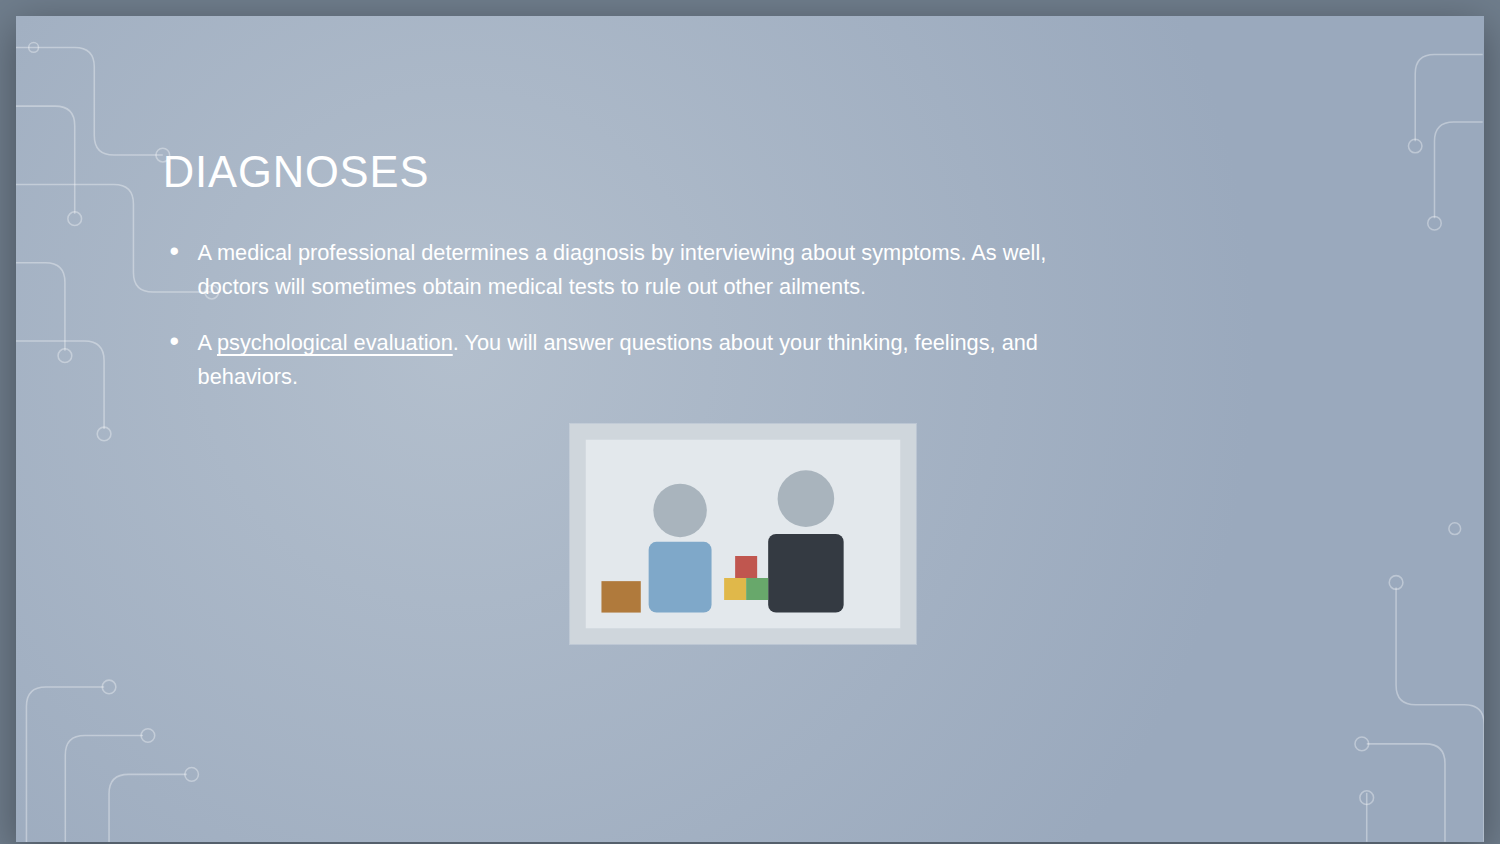Diagnoses
A medical professional determines a diagnosis by interviewing about symptoms. As well, doctors will sometimes obtain medical tests to rule out other ailments.
A psychological evaluation. You will answer questions about your thinking, feelings, and behaviors.